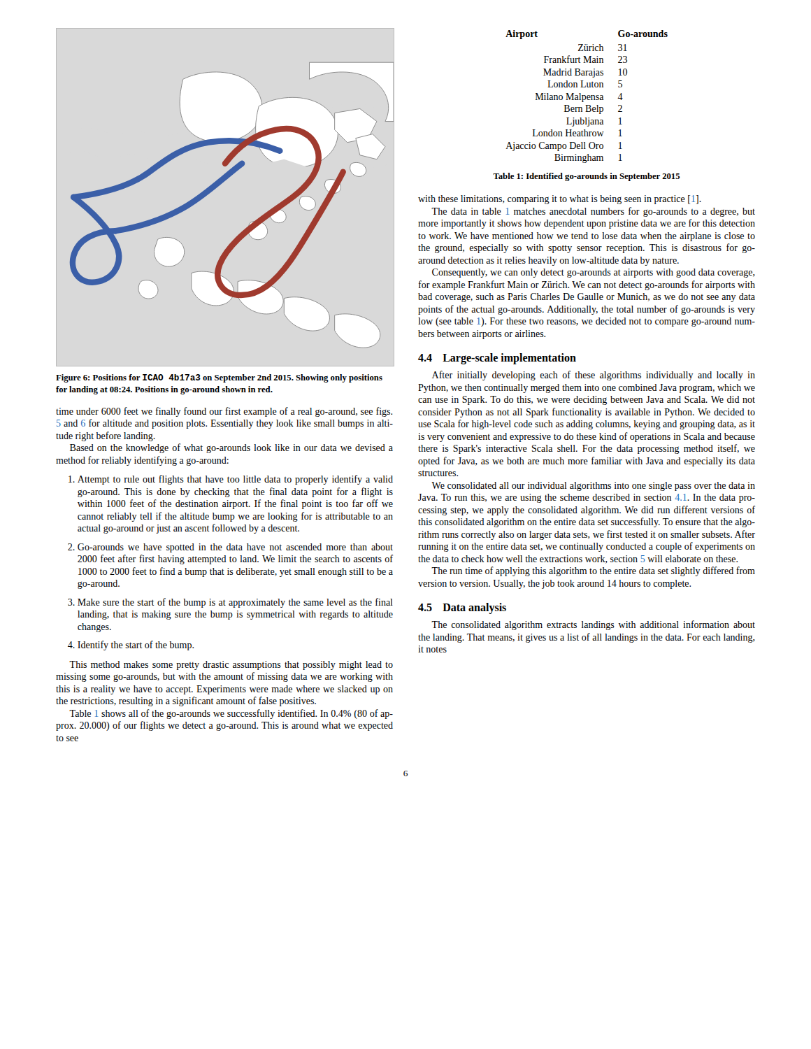Figure 6: Positions for ICAO 4b17a3 on September 2nd 2015. Showing only positions for landing at 08:24. Positions in go-around shown in red.
time under 6000 feet we finally found our first example of a real go-around, see figs. 5 and 6 for altitude and position plots. Essentially they look like small bumps in altitude right before landing.
Based on the knowledge of what go-arounds look like in our data we devised a method for reliably identifying a go-around:
Attempt to rule out flights that have too little data to properly identify a valid go-around. This is done by checking that the final data point for a flight is within 1000 feet of the destination airport. If the final point is too far off we cannot reliably tell if the altitude bump we are looking for is attributable to an actual go-around or just an ascent followed by a descent.
Go-arounds we have spotted in the data have not ascended more than about 2000 feet after first having attempted to land. We limit the search to ascents of 1000 to 2000 feet to find a bump that is deliberate, yet small enough still to be a go-around.
Make sure the start of the bump is at approximately the same level as the final landing, that is making sure the bump is symmetrical with regards to altitude changes.
Identify the start of the bump.
This method makes some pretty drastic assumptions that possibly might lead to missing some go-arounds, but with the amount of missing data we are working with this is a reality we have to accept. Experiments were made where we slacked up on the restrictions, resulting in a significant amount of false positives.
Table 1 shows all of the go-arounds we successfully identified. In 0.4% (80 of approx. 20.000) of our flights we detect a go-around. This is around what we expected to see
| Airport | Go-arounds |
| --- | --- |
| Zürich | 31 |
| Frankfurt Main | 23 |
| Madrid Barajas | 10 |
| London Luton | 5 |
| Milano Malpensa | 4 |
| Bern Belp | 2 |
| Ljubljana | 1 |
| London Heathrow | 1 |
| Ajaccio Campo Dell Oro | 1 |
| Birmingham | 1 |
Table 1: Identified go-arounds in September 2015
with these limitations, comparing it to what is being seen in practice [1].
The data in table 1 matches anecdotal numbers for go-arounds to a degree, but more importantly it shows how dependent upon pristine data we are for this detection to work. We have mentioned how we tend to lose data when the airplane is close to the ground, especially so with spotty sensor reception. This is disastrous for go-around detection as it relies heavily on low-altitude data by nature.
Consequently, we can only detect go-arounds at airports with good data coverage, for example Frankfurt Main or Zürich. We can not detect go-arounds for airports with bad coverage, such as Paris Charles De Gaulle or Munich, as we do not see any data points of the actual go-arounds. Additionally, the total number of go-arounds is very low (see table 1). For these two reasons, we decided not to compare go-around numbers between airports or airlines.
4.4 Large-scale implementation
After initially developing each of these algorithms individually and locally in Python, we then continually merged them into one combined Java program, which we can use in Spark. To do this, we were deciding between Java and Scala. We did not consider Python as not all Spark functionality is available in Python. We decided to use Scala for high-level code such as adding columns, keying and grouping data, as it is very convenient and expressive to do these kind of operations in Scala and because there is Spark's interactive Scala shell. For the data processing method itself, we opted for Java, as we both are much more familiar with Java and especially its data structures.
We consolidated all our individual algorithms into one single pass over the data in Java. To run this, we are using the scheme described in section 4.1. In the data processing step, we apply the consolidated algorithm. We did run different versions of this consolidated algorithm on the entire data set successfully. To ensure that the algorithm runs correctly also on larger data sets, we first tested it on smaller subsets. After running it on the entire data set, we continually conducted a couple of experiments on the data to check how well the extractions work, section 5 will elaborate on these.
The run time of applying this algorithm to the entire data set slightly differed from version to version. Usually, the job took around 14 hours to complete.
4.5 Data analysis
The consolidated algorithm extracts landings with additional information about the landing. That means, it gives us a list of all landings in the data. For each landing, it notes
6